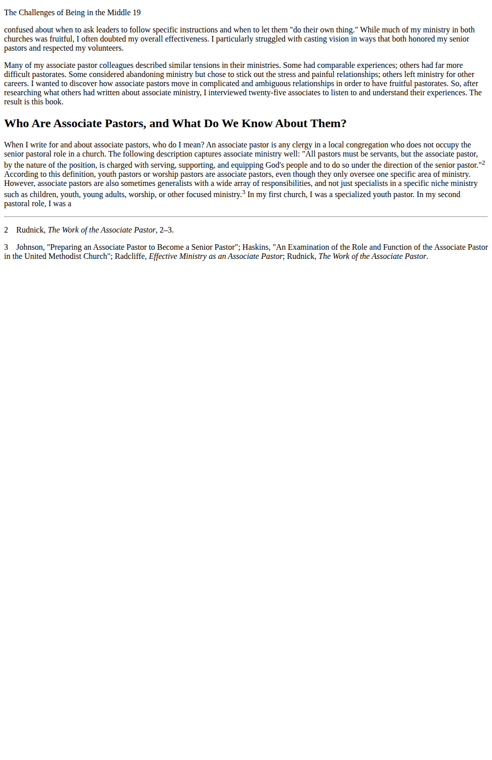The Challenges of Being in the Middle 19
confused about when to ask leaders to follow specific instructions and when to let them "do their own thing." While much of my ministry in both churches was fruitful, I often doubted my overall effectiveness. I particularly struggled with casting vision in ways that both honored my senior pastors and respected my volunteers.
Many of my associate pastor colleagues described similar tensions in their ministries. Some had comparable experiences; others had far more difficult pastorates. Some considered abandoning ministry but chose to stick out the stress and painful relationships; others left ministry for other careers. I wanted to discover how associate pastors move in complicated and ambiguous relationships in order to have fruitful pastorates. So, after researching what others had written about associate ministry, I interviewed twenty-five associates to listen to and understand their experiences. The result is this book.
Who Are Associate Pastors, and What Do We Know About Them?
When I write for and about associate pastors, who do I mean? An associate pastor is any clergy in a local congregation who does not occupy the senior pastoral role in a church. The following description captures associate ministry well: "All pastors must be servants, but the associate pastor, by the nature of the position, is charged with serving, supporting, and equipping God's people and to do so under the direction of the senior pastor."2 According to this definition, youth pastors or worship pastors are associate pastors, even though they only oversee one specific area of ministry. However, associate pastors are also sometimes generalists with a wide array of responsibilities, and not just specialists in a specific niche ministry such as children, youth, young adults, worship, or other focused ministry.3 In my first church, I was a specialized youth pastor. In my second pastoral role, I was a
2 Rudnick, The Work of the Associate Pastor, 2–3.
3 Johnson, "Preparing an Associate Pastor to Become a Senior Pastor"; Haskins, "An Examination of the Role and Function of the Associate Pastor in the United Methodist Church"; Radcliffe, Effective Ministry as an Associate Pastor; Rudnick, The Work of the Associate Pastor.